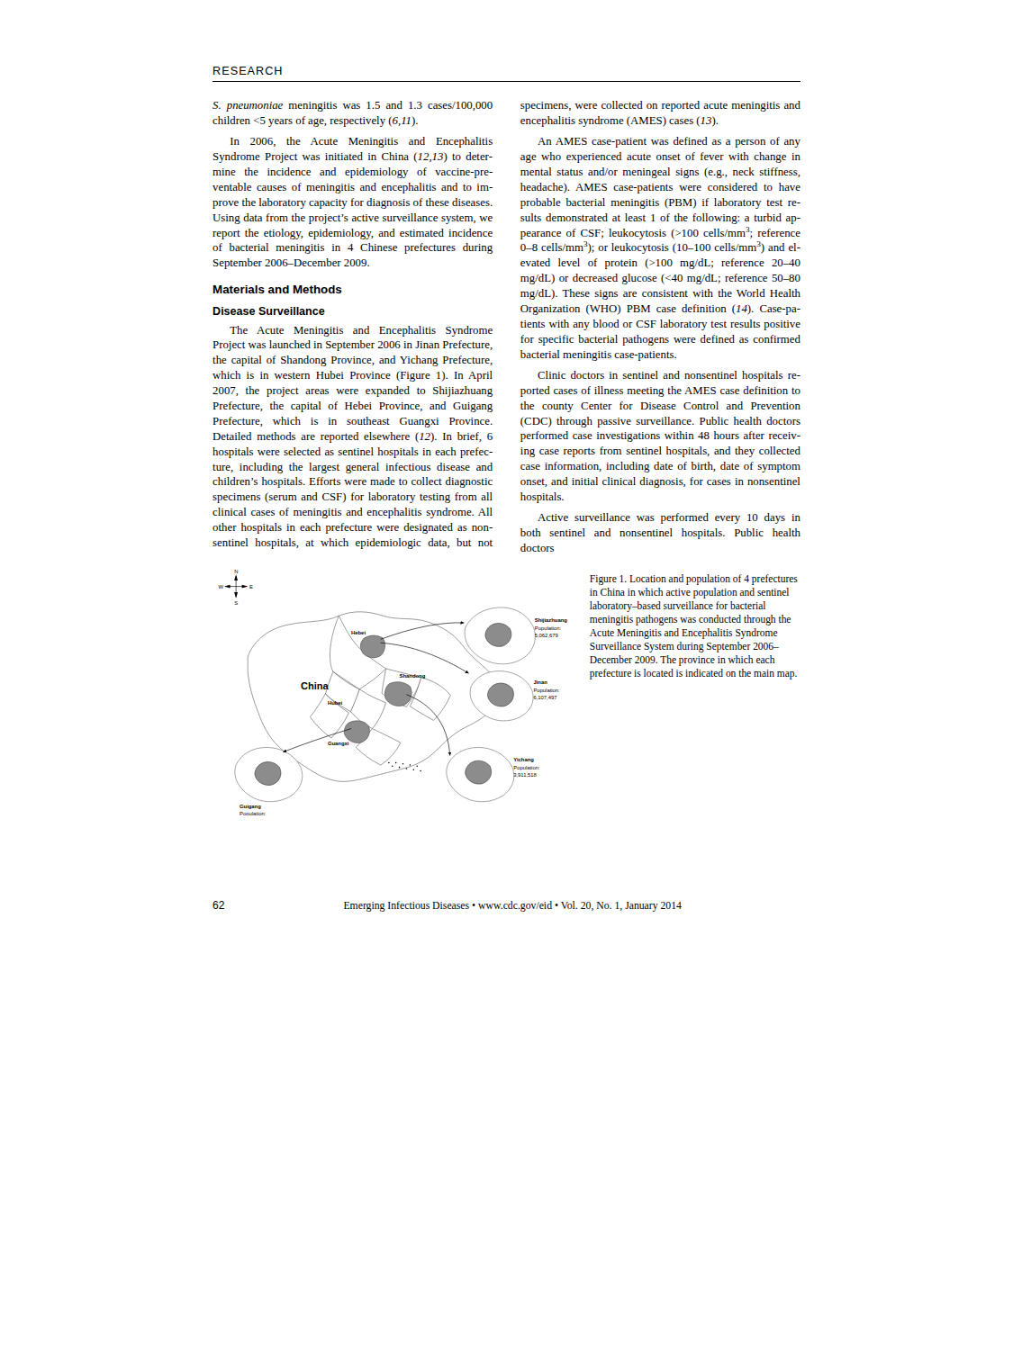RESEARCH
S. pneumoniae meningitis was 1.5 and 1.3 cases/100,000 children <5 years of age, respectively (6,11).
In 2006, the Acute Meningitis and Encephalitis Syndrome Project was initiated in China (12,13) to determine the incidence and epidemiology of vaccine-preventable causes of meningitis and encephalitis and to improve the laboratory capacity for diagnosis of these diseases. Using data from the project’s active surveillance system, we report the etiology, epidemiology, and estimated incidence of bacterial meningitis in 4 Chinese prefectures during September 2006–December 2009.
Materials and Methods
Disease Surveillance
The Acute Meningitis and Encephalitis Syndrome Project was launched in September 2006 in Jinan Prefecture, the capital of Shandong Province, and Yichang Prefecture, which is in western Hubei Province (Figure 1). In April 2007, the project areas were expanded to Shijiazhuang Prefecture, the capital of Hebei Province, and Guigang Prefecture, which is in southeast Guangxi Province. Detailed methods are reported elsewhere (12). In brief, 6 hospitals were selected as sentinel hospitals in each prefecture, including the largest general infectious disease and children’s hospitals. Efforts were made to collect diagnostic specimens (serum and CSF) for laboratory testing from all clinical cases of meningitis and encephalitis syndrome. All other hospitals in each prefecture were designated as nonsentinel hospitals, at which epidemiologic data, but not specimens, were collected on reported acute meningitis and encephalitis syndrome (AMES) cases (13).
An AMES case-patient was defined as a person of any age who experienced acute onset of fever with change in mental status and/or meningeal signs (e.g., neck stiffness, headache). AMES case-patients were considered to have probable bacterial meningitis (PBM) if laboratory test results demonstrated at least 1 of the following: a turbid appearance of CSF; leukocytosis (>100 cells/mm3; reference 0–8 cells/mm3); or leukocytosis (10–100 cells/mm3) and elevated level of protein (>100 mg/dL; reference 20–40 mg/dL) or decreased glucose (<40 mg/dL; reference 50–80 mg/dL). These signs are consistent with the World Health Organization (WHO) PBM case definition (14). Case-patients with any blood or CSF laboratory test results positive for specific bacterial pathogens were defined as confirmed bacterial meningitis case-patients.
Clinic doctors in sentinel and nonsentinel hospitals reported cases of illness meeting the AMES case definition to the county Center for Disease Control and Prevention (CDC) through passive surveillance. Public health doctors performed case investigations within 48 hours after receiving case reports from sentinel hospitals, and they collected case information, including date of birth, date of symptom onset, and initial clinical diagnosis, for cases in nonsentinel hospitals.
Active surveillance was performed every 10 days in both sentinel and nonsentinel hospitals. Public health doctors
N S W E Hebei Shandong China Hubei Guangxi Shijiazhuang Population: 5,062,679 Jinan Population: 6,107,497 Yichang Population: 3,911,518 Guigang Population: 41,133,66
Figure 1. Location and population of 4 prefectures in China in which active population and sentinel laboratory–based surveillance for bacterial meningitis pathogens was conducted through the Acute Meningitis and Encephalitis Syndrome Surveillance System during September 2006–December 2009. The province in which each prefecture is located is indicated on the main map.
62 Emerging Infectious Diseases • www.cdc.gov/eid • Vol. 20, No. 1, January 2014